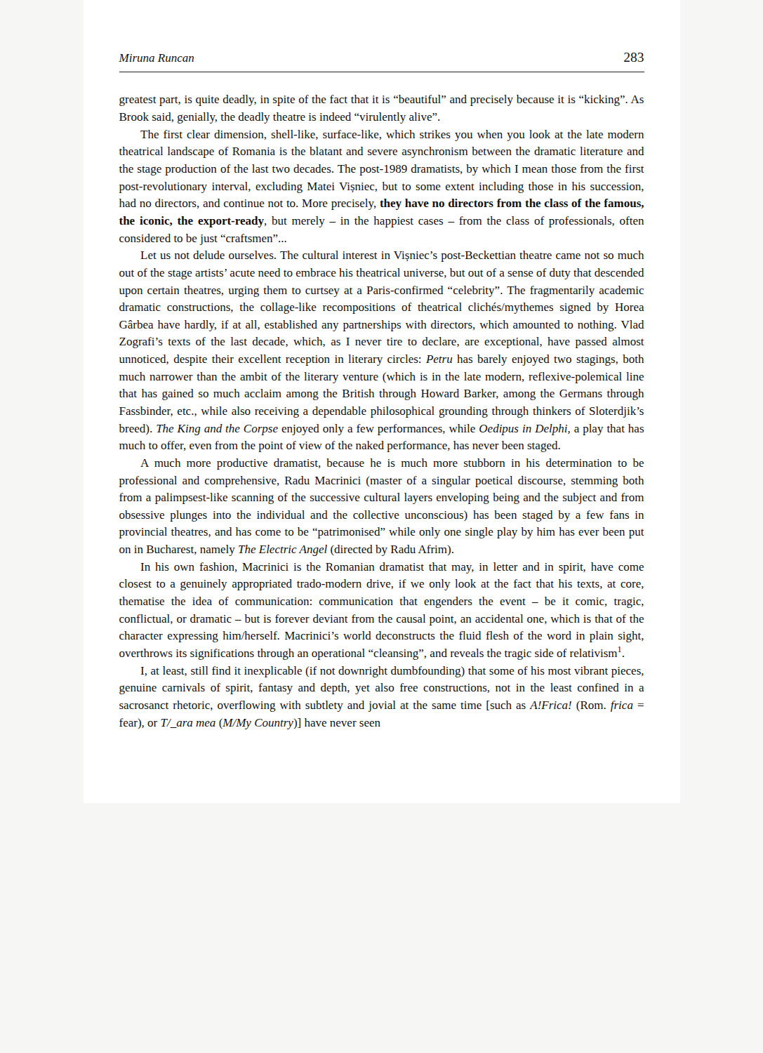Miruna Runcan 283
greatest part, is quite deadly, in spite of the fact that it is “beautiful” and precisely because it is “kicking”. As Brook said, genially, the deadly theatre is indeed “virulently alive”.
The first clear dimension, shell-like, surface-like, which strikes you when you look at the late modern theatrical landscape of Romania is the blatant and severe asynchronism between the dramatic literature and the stage production of the last two decades. The post-1989 dramatists, by which I mean those from the first post-revolutionary interval, excluding Matei Vișniec, but to some extent including those in his succession, had no directors, and continue not to. More precisely, they have no directors from the class of the famous, the iconic, the export-ready, but merely – in the happiest cases – from the class of professionals, often considered to be just “craftsmen”...
Let us not delude ourselves. The cultural interest in Vișniec’s post-Beckettian theatre came not so much out of the stage artists’ acute need to embrace his theatrical universe, but out of a sense of duty that descended upon certain theatres, urging them to curtsey at a Paris-confirmed “celebrity”. The fragmentarily academic dramatic constructions, the collage-like recompositions of theatrical clichés/mythemes signed by Horea Gârbea have hardly, if at all, established any partnerships with directors, which amounted to nothing. Vlad Zografi’s texts of the last decade, which, as I never tire to declare, are exceptional, have passed almost unnoticed, despite their excellent reception in literary circles: Petru has barely enjoyed two stagings, both much narrower than the ambit of the literary venture (which is in the late modern, reflexive-polemical line that has gained so much acclaim among the British through Howard Barker, among the Germans through Fassbinder, etc., while also receiving a dependable philosophical grounding through thinkers of Sloterdjik’s breed). The King and the Corpse enjoyed only a few performances, while Oedipus in Delphi, a play that has much to offer, even from the point of view of the naked performance, has never been staged.
A much more productive dramatist, because he is much more stubborn in his determination to be professional and comprehensive, Radu Macrinici (master of a singular poetical discourse, stemming both from a palimpsest-like scanning of the successive cultural layers enveloping being and the subject and from obsessive plunges into the individual and the collective unconscious) has been staged by a few fans in provincial theatres, and has come to be “patrimonised” while only one single play by him has ever been put on in Bucharest, namely The Electric Angel (directed by Radu Afrim).
In his own fashion, Macrinici is the Romanian dramatist that may, in letter and in spirit, have come closest to a genuinely appropriated trado-modern drive, if we only look at the fact that his texts, at core, thematise the idea of communication: communication that engenders the event – be it comic, tragic, conflictual, or dramatic – but is forever deviant from the causal point, an accidental one, which is that of the character expressing him/herself. Macrinici’s world deconstructs the fluid flesh of the word in plain sight, overthrows its significations through an operational “cleansing”, and reveals the tragic side of relativism1.
I, at least, still find it inexplicable (if not downright dumbfounding) that some of his most vibrant pieces, genuine carnivals of spirit, fantasy and depth, yet also free constructions, not in the least confined in a sacrosanct rhetoric, overflowing with subtlety and jovial at the same time [such as A!Frica! (Rom. frica = fear), or T/_ara mea (M/My Country)] have never seen